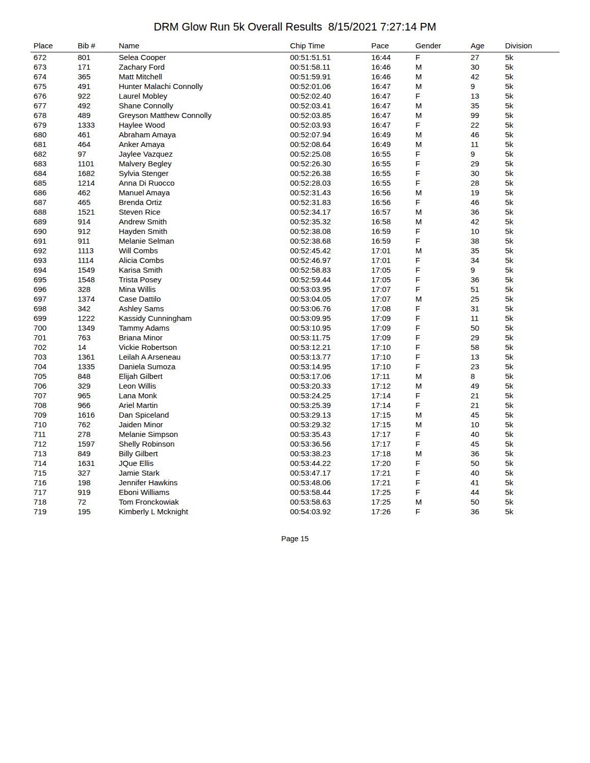DRM Glow Run 5k Overall Results 8/15/2021 7:27:14 PM
| Place | Bib # | Name | Chip Time | Pace | Gender | Age | Division |
| --- | --- | --- | --- | --- | --- | --- | --- |
| 672 | 801 | Selea Cooper | 00:51:51.51 | 16:44 | F | 27 | 5k |
| 673 | 171 | Zachary Ford | 00:51:58.11 | 16:46 | M | 30 | 5k |
| 674 | 365 | Matt Mitchell | 00:51:59.91 | 16:46 | M | 42 | 5k |
| 675 | 491 | Hunter Malachi Connolly | 00:52:01.06 | 16:47 | M | 9 | 5k |
| 676 | 922 | Laurel Mobley | 00:52:02.40 | 16:47 | F | 13 | 5k |
| 677 | 492 | Shane Connolly | 00:52:03.41 | 16:47 | M | 35 | 5k |
| 678 | 489 | Greyson Matthew Connolly | 00:52:03.85 | 16:47 | M | 99 | 5k |
| 679 | 1333 | Haylee Wood | 00:52:03.93 | 16:47 | F | 22 | 5k |
| 680 | 461 | Abraham Amaya | 00:52:07.94 | 16:49 | M | 46 | 5k |
| 681 | 464 | Anker Amaya | 00:52:08.64 | 16:49 | M | 11 | 5k |
| 682 | 97 | Jaylee Vazquez | 00:52:25.08 | 16:55 | F | 9 | 5k |
| 683 | 1101 | Malvery Begley | 00:52:26.30 | 16:55 | F | 29 | 5k |
| 684 | 1682 | Sylvia Stenger | 00:52:26.38 | 16:55 | F | 30 | 5k |
| 685 | 1214 | Anna Di Ruocco | 00:52:28.03 | 16:55 | F | 28 | 5k |
| 686 | 462 | Manuel Amaya | 00:52:31.43 | 16:56 | M | 19 | 5k |
| 687 | 465 | Brenda Ortiz | 00:52:31.83 | 16:56 | F | 46 | 5k |
| 688 | 1521 | Steven Rice | 00:52:34.17 | 16:57 | M | 36 | 5k |
| 689 | 914 | Andrew Smith | 00:52:35.32 | 16:58 | M | 42 | 5k |
| 690 | 912 | Hayden Smith | 00:52:38.08 | 16:59 | F | 10 | 5k |
| 691 | 911 | Melanie Selman | 00:52:38.68 | 16:59 | F | 38 | 5k |
| 692 | 1113 | Will Combs | 00:52:45.42 | 17:01 | M | 35 | 5k |
| 693 | 1114 | Alicia Combs | 00:52:46.97 | 17:01 | F | 34 | 5k |
| 694 | 1549 | Karisa Smith | 00:52:58.83 | 17:05 | F | 9 | 5k |
| 695 | 1548 | Trista Posey | 00:52:59.44 | 17:05 | F | 36 | 5k |
| 696 | 328 | Mina Willis | 00:53:03.95 | 17:07 | F | 51 | 5k |
| 697 | 1374 | Case Dattilo | 00:53:04.05 | 17:07 | M | 25 | 5k |
| 698 | 342 | Ashley Sams | 00:53:06.76 | 17:08 | F | 31 | 5k |
| 699 | 1222 | Kassidy Cunningham | 00:53:09.95 | 17:09 | F | 11 | 5k |
| 700 | 1349 | Tammy Adams | 00:53:10.95 | 17:09 | F | 50 | 5k |
| 701 | 763 | Briana Minor | 00:53:11.75 | 17:09 | F | 29 | 5k |
| 702 | 14 | Vickie Robertson | 00:53:12.21 | 17:10 | F | 58 | 5k |
| 703 | 1361 | Leilah A Arseneau | 00:53:13.77 | 17:10 | F | 13 | 5k |
| 704 | 1335 | Daniela Sumoza | 00:53:14.95 | 17:10 | F | 23 | 5k |
| 705 | 848 | Elijah Gilbert | 00:53:17.06 | 17:11 | M | 8 | 5k |
| 706 | 329 | Leon Willis | 00:53:20.33 | 17:12 | M | 49 | 5k |
| 707 | 965 | Lana Monk | 00:53:24.25 | 17:14 | F | 21 | 5k |
| 708 | 966 | Ariel Martin | 00:53:25.39 | 17:14 | F | 21 | 5k |
| 709 | 1616 | Dan Spiceland | 00:53:29.13 | 17:15 | M | 45 | 5k |
| 710 | 762 | Jaiden Minor | 00:53:29.32 | 17:15 | M | 10 | 5k |
| 711 | 278 | Melanie Simpson | 00:53:35.43 | 17:17 | F | 40 | 5k |
| 712 | 1597 | Shelly Robinson | 00:53:36.56 | 17:17 | F | 45 | 5k |
| 713 | 849 | Billy Gilbert | 00:53:38.23 | 17:18 | M | 36 | 5k |
| 714 | 1631 | JQue Ellis | 00:53:44.22 | 17:20 | F | 50 | 5k |
| 715 | 327 | Jamie Stark | 00:53:47.17 | 17:21 | F | 40 | 5k |
| 716 | 198 | Jennifer Hawkins | 00:53:48.06 | 17:21 | F | 41 | 5k |
| 717 | 919 | Eboni Williams | 00:53:58.44 | 17:25 | F | 44 | 5k |
| 718 | 72 | Tom Fronckowiak | 00:53:58.63 | 17:25 | M | 50 | 5k |
| 719 | 195 | Kimberly L Mcknight | 00:54:03.92 | 17:26 | F | 36 | 5k |
| Page 15 |